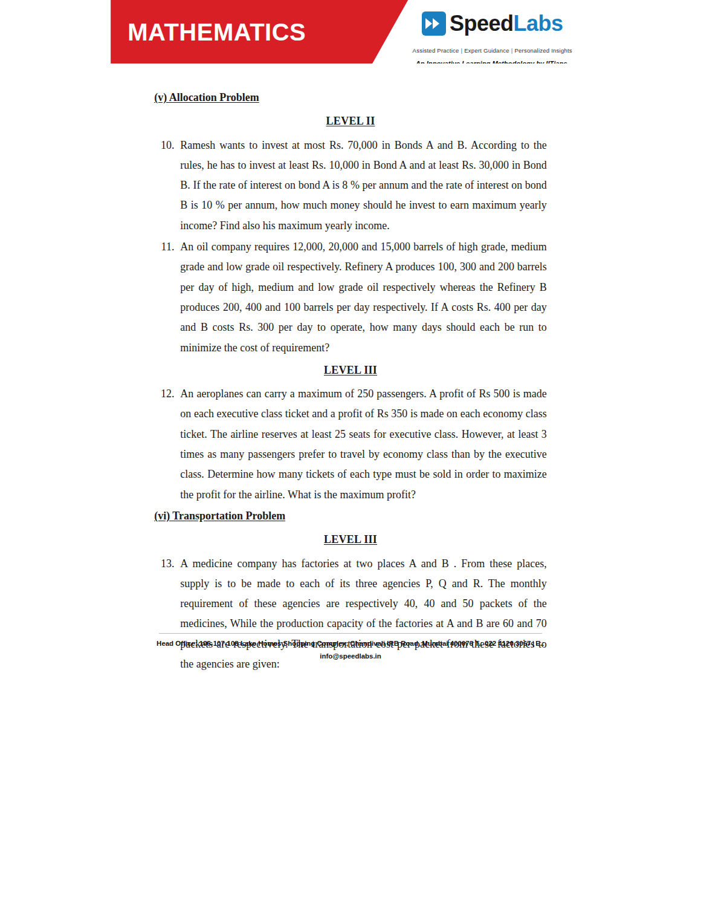MATHEMATICS
SpeedLabs
Assisted Practice|Expert Guidance|Personalized Insights
An Innovative Learning Methodology by IITians.
(v) Allocation Problem
LEVEL II
10. Ramesh wants to invest at most Rs. 70,000 in Bonds A and B. According to the rules, he has to invest at least Rs. 10,000 in Bond A and at least Rs. 30,000 in Bond B. If the rate of interest on bond A is 8 % per annum and the rate of interest on bond B is 10 % per annum, how much money should he invest to earn maximum yearly income? Find also his maximum yearly income.
11. An oil company requires 12,000, 20,000 and 15,000 barrels of high grade, medium grade and low grade oil respectively. Refinery A produces 100, 300 and 200 barrels per day of high, medium and low grade oil respectively whereas the Refinery B produces 200, 400 and 100 barrels per day respectively. If A costs Rs. 400 per day and B costs Rs. 300 per day to operate, how many days should each be run to minimize the cost of requirement?
LEVEL III
12. An aeroplanes can carry a maximum of 250 passengers. A profit of Rs 500 is made on each executive class ticket and a profit of Rs 350 is made on each economy class ticket. The airline reserves at least 25 seats for executive class. However, at least 3 times as many passengers prefer to travel by economy class than by the executive class. Determine how many tickets of each type must be sold in order to maximize the profit for the airline. What is the maximum profit?
(vi) Transportation Problem
LEVEL III
13. A medicine company has factories at two places A and B . From these places, supply is to be made to each of its three agencies P, Q and R. The monthly requirement of these agencies are respectively 40, 40 and 50 packets of the medicines, While the production capacity of the factories at A and B are 60 and 70 packets are respectively. The transportation cost per packet from these factories to the agencies are given:
Head Office: 106-107-108 Lake Homes Shopping Complex, Chandivali IRB Road, Mumbai 400076 T.: 022 4120 3067 | E.: info@speedlabs.in